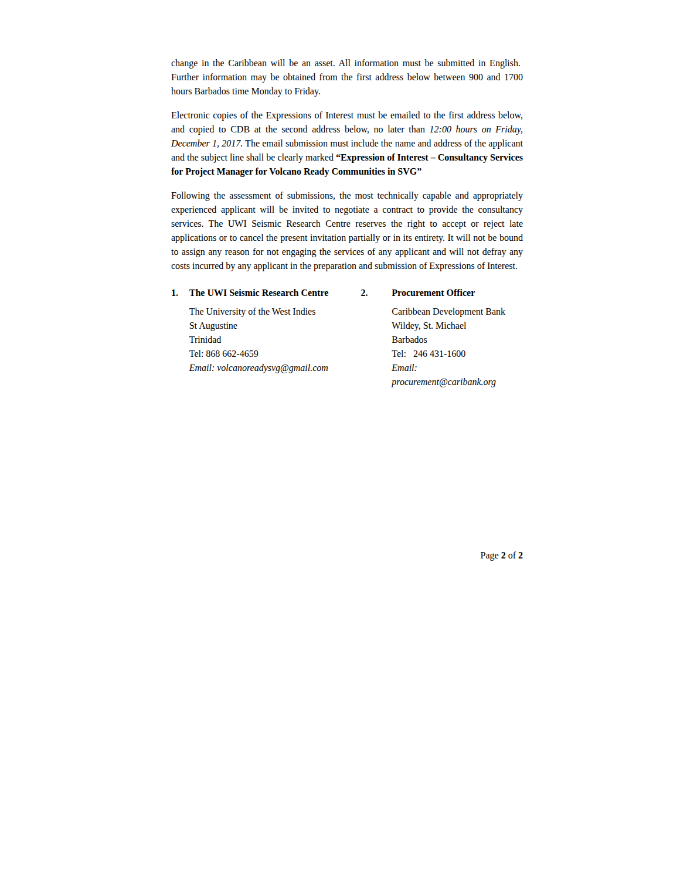change in the Caribbean will be an asset. All information must be submitted in English. Further information may be obtained from the first address below between 900 and 1700 hours Barbados time Monday to Friday.
Electronic copies of the Expressions of Interest must be emailed to the first address below, and copied to CDB at the second address below, no later than 12:00 hours on Friday, December 1, 2017. The email submission must include the name and address of the applicant and the subject line shall be clearly marked “Expression of Interest – Consultancy Services for Project Manager for Volcano Ready Communities in SVG”
Following the assessment of submissions, the most technically capable and appropriately experienced applicant will be invited to negotiate a contract to provide the consultancy services. The UWI Seismic Research Centre reserves the right to accept or reject late applications or to cancel the present invitation partially or in its entirety. It will not be bound to assign any reason for not engaging the services of any applicant and will not defray any costs incurred by any applicant in the preparation and submission of Expressions of Interest.
| 1. | The UWI Seismic Research Centre | 2. | Procurement Officer |
| | The University of the West Indies St Augustine Trinidad Tel: 868 662-4659 Email: volcanoreadysvg@gmail.com | | Caribbean Development Bank Wildey, St. Michael Barbados Tel: 246 431-1600 Email: procurement@caribank.org |
Page 2 of 2